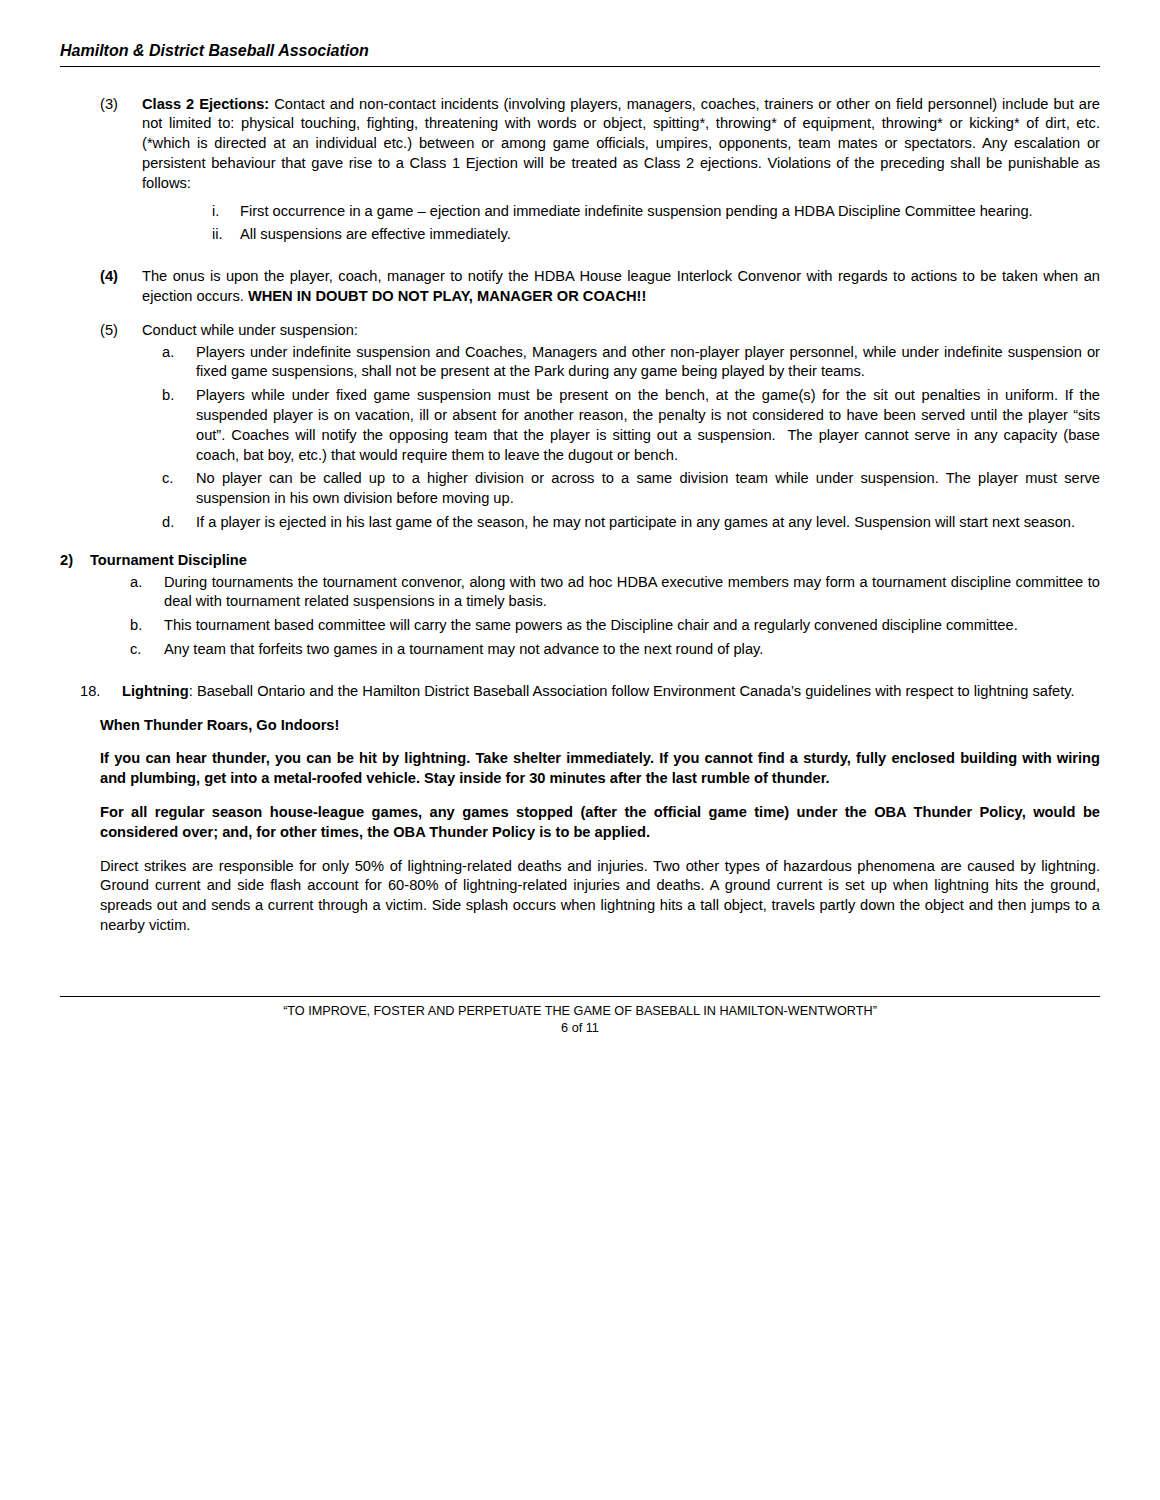Hamilton & District Baseball Association
(3)
Class 2 Ejections: Contact and non-contact incidents (involving players, managers, coaches, trainers or other on field personnel) include but are not limited to: physical touching, fighting, threatening with words or object, spitting*, throwing* of equipment, throwing* or kicking* of dirt, etc. (*which is directed at an individual etc.) between or among game officials, umpires, opponents, team mates or spectators. Any escalation or persistent behaviour that gave rise to a Class 1 Ejection will be treated as Class 2 ejections. Violations of the preceding shall be punishable as follows:
i.
First occurrence in a game – ejection and immediate indefinite suspension pending a HDBA Discipline Committee hearing.
ii.
All suspensions are effective immediately.
(4)
The onus is upon the player, coach, manager to notify the HDBA House league Interlock Convenor with regards to actions to be taken when an ejection occurs. WHEN IN DOUBT DO NOT PLAY, MANAGER OR COACH!!
(5)
Conduct while under suspension:
a.
Players under indefinite suspension and Coaches, Managers and other non-player player personnel, while under indefinite suspension or fixed game suspensions, shall not be present at the Park during any game being played by their teams.
b.
Players while under fixed game suspension must be present on the bench, at the game(s) for the sit out penalties in uniform. If the suspended player is on vacation, ill or absent for another reason, the penalty is not considered to have been served until the player “sits out”. Coaches will notify the opposing team that the player is sitting out a suspension. The player cannot serve in any capacity (base coach, bat boy, etc.) that would require them to leave the dugout or bench.
c.
No player can be called up to a higher division or across to a same division team while under suspension. The player must serve suspension in his own division before moving up.
d.
If a player is ejected in his last game of the season, he may not participate in any games at any level. Suspension will start next season.
2)
Tournament Discipline
a.
During tournaments the tournament convenor, along with two ad hoc HDBA executive members may form a tournament discipline committee to deal with tournament related suspensions in a timely basis.
b.
This tournament based committee will carry the same powers as the Discipline chair and a regularly convened discipline committee.
c.
Any team that forfeits two games in a tournament may not advance to the next round of play.
18.
Lightning: Baseball Ontario and the Hamilton District Baseball Association follow Environment Canada’s guidelines with respect to lightning safety.
When Thunder Roars, Go Indoors!
If you can hear thunder, you can be hit by lightning. Take shelter immediately. If you cannot find a sturdy, fully enclosed building with wiring and plumbing, get into a metal-roofed vehicle. Stay inside for 30 minutes after the last rumble of thunder.
For all regular season house-league games, any games stopped (after the official game time) under the OBA Thunder Policy, would be considered over; and, for other times, the OBA Thunder Policy is to be applied.
Direct strikes are responsible for only 50% of lightning-related deaths and injuries. Two other types of hazardous phenomena are caused by lightning. Ground current and side flash account for 60-80% of lightning-related injuries and deaths. A ground current is set up when lightning hits the ground, spreads out and sends a current through a victim. Side splash occurs when lightning hits a tall object, travels partly down the object and then jumps to a nearby victim.
“TO IMPROVE, FOSTER AND PERPETUATE THE GAME OF BASEBALL IN HAMILTON-WENTWORTH”
6 of 11